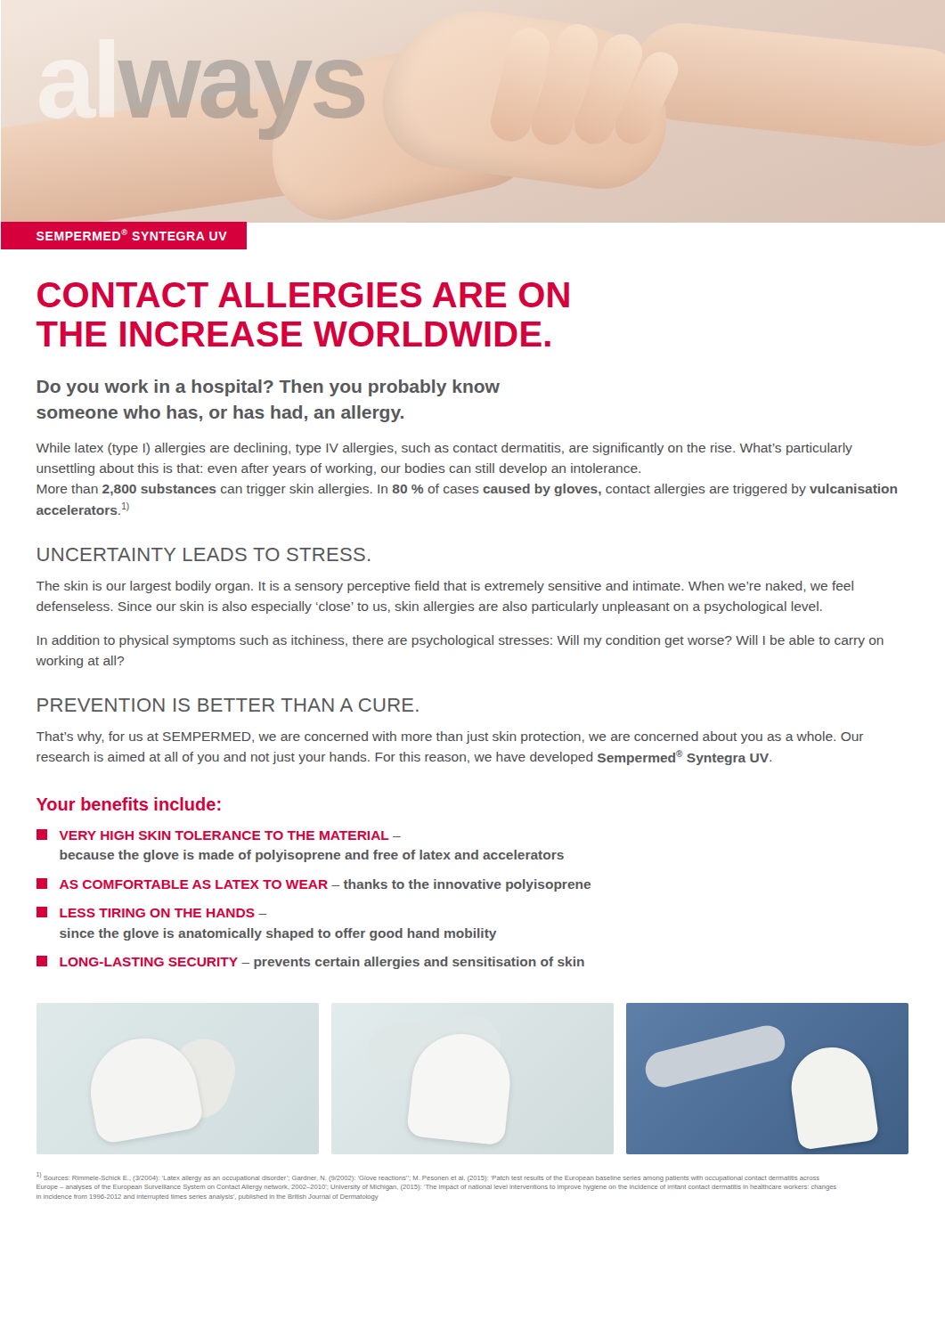always
SEMPERMED® SYNTEGRA UV
CONTACT ALLERGIES ARE ON
THE INCREASE WORLDWIDE.
Do you work in a hospital? Then you probably know
someone who has, or has had, an allergy.
While latex (type I) allergies are declining, type IV allergies, such as contact dermatitis, are significantly on the rise. What’s particularly unsettling about this is that: even after years of working, our bodies can still develop an intolerance.
More than 2,800 substances can trigger skin allergies. In 80 % of cases caused by gloves, contact allergies are triggered by vulcanisation accelerators.1)
UNCERTAINTY LEADS TO STRESS.
The skin is our largest bodily organ. It is a sensory perceptive field that is extremely sensitive and intimate. When we’re naked, we feel defenseless. Since our skin is also especially ‘close’ to us, skin allergies are also particularly unpleasant on a psychological level.
In addition to physical symptoms such as itchiness, there are psychological stresses: Will my condition get worse? Will I be able to carry on working at all?
PREVENTION IS BETTER THAN A CURE.
That’s why, for us at SEMPERMED, we are concerned with more than just skin protection, we are concerned about you as a whole. Our research is aimed at all of you and not just your hands. For this reason, we have developed Sempermed® Syntegra UV.
Your benefits include:
Very high skin tolerance to the material –
because the glove is made of polyisoprene and free of latex and accelerators
As comfortable as latex to wear – thanks to the innovative polyisoprene
Less tiring on the hands –
since the glove is anatomically shaped to offer good hand mobility
Long-lasting security – prevents certain allergies and sensitisation of skin
1) Sources: Rimmele-Schick E., (3/2004): ‘Latex allergy as an occupational disorder’; Gardner, N. (9/2002): ‘Glove reactions’’; M. Pesonen et al. (2015): ‘Patch test results of the European baseline series among patients with occupational contact dermatitis across Europe – analyses of the European Surveillance System on Contact Allergy network, 2002–2010’; University of Michigan, (2015): ‘The impact of national level interventions to improve hygiene on the incidence of irritant contact dermatitis in healthcare workers: changes in incidence from 1996-2012 and interrupted times series analysis’, published in the British Journal of Dermatology